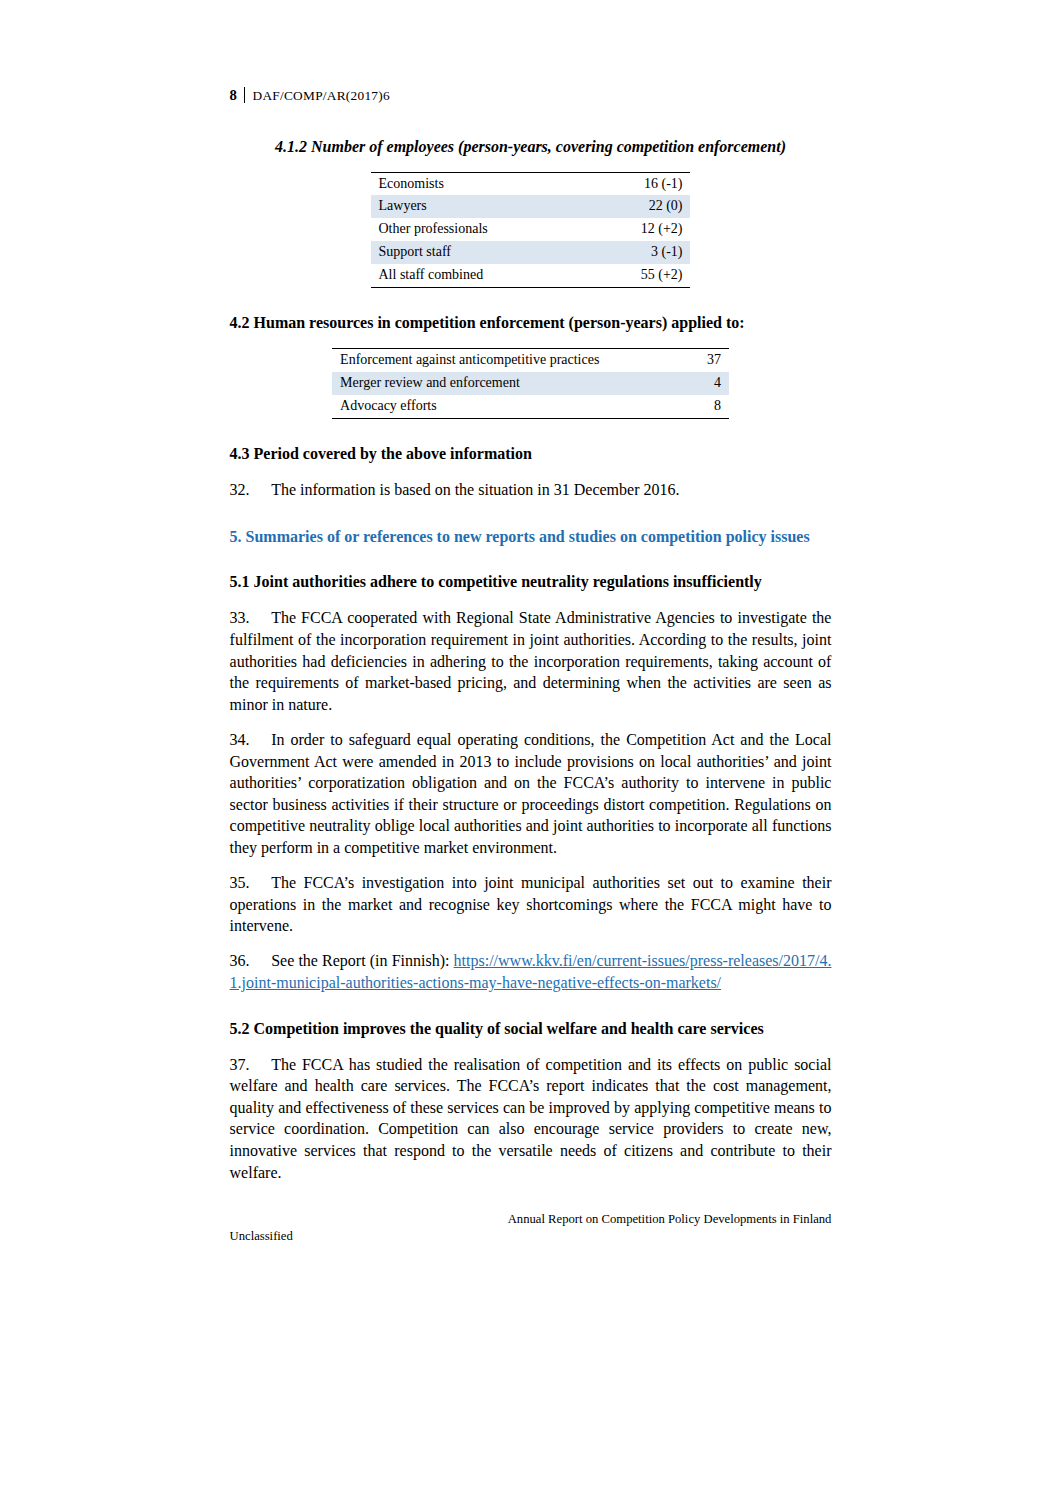8 DAF/COMP/AR(2017)6
4.1.2 Number of employees (person-years, covering competition enforcement)
| Economists | 16 (-1) |
| Lawyers | 22 (0) |
| Other professionals | 12 (+2) |
| Support staff | 3 (-1) |
| All staff combined | 55 (+2) |
4.2 Human resources in competition enforcement (person-years) applied to:
| Enforcement against anticompetitive practices | 37 |
| Merger review and enforcement | 4 |
| Advocacy efforts | 8 |
4.3 Period covered by the above information
32. The information is based on the situation in 31 December 2016.
5. Summaries of or references to new reports and studies on competition policy issues
5.1 Joint authorities adhere to competitive neutrality regulations insufficiently
33. The FCCA cooperated with Regional State Administrative Agencies to investigate the fulfilment of the incorporation requirement in joint authorities. According to the results, joint authorities had deficiencies in adhering to the incorporation requirements, taking account of the requirements of market-based pricing, and determining when the activities are seen as minor in nature.
34. In order to safeguard equal operating conditions, the Competition Act and the Local Government Act were amended in 2013 to include provisions on local authorities’ and joint authorities’ corporatization obligation and on the FCCA’s authority to intervene in public sector business activities if their structure or proceedings distort competition. Regulations on competitive neutrality oblige local authorities and joint authorities to incorporate all functions they perform in a competitive market environment.
35. The FCCA’s investigation into joint municipal authorities set out to examine their operations in the market and recognise key shortcomings where the FCCA might have to intervene.
36. See the Report (in Finnish): https://www.kkv.fi/en/current-issues/press-releases/2017/4.1.joint-municipal-authorities-actions-may-have-negative-effects-on-markets/
5.2 Competition improves the quality of social welfare and health care services
37. The FCCA has studied the realisation of competition and its effects on public social welfare and health care services. The FCCA’s report indicates that the cost management, quality and effectiveness of these services can be improved by applying competitive means to service coordination. Competition can also encourage service providers to create new, innovative services that respond to the versatile needs of citizens and contribute to their welfare.
Annual Report on Competition Policy Developments in Finland Unclassified